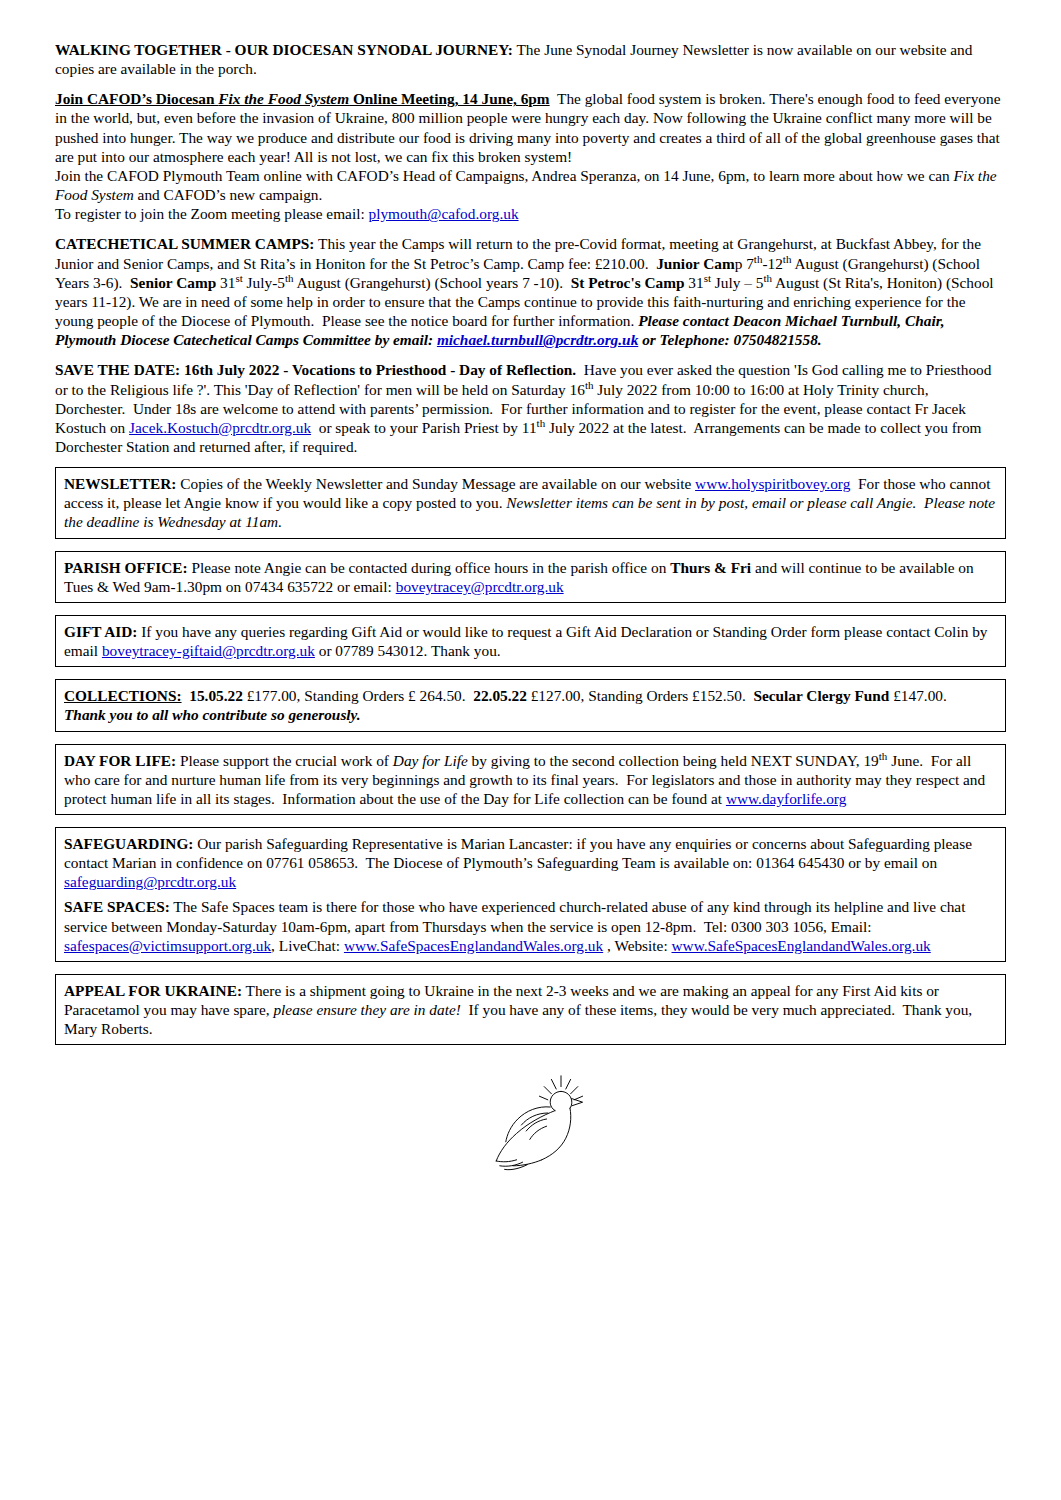WALKING TOGETHER - OUR DIOCESAN SYNODAL JOURNEY: The June Synodal Journey Newsletter is now available on our website and copies are available in the porch.
Join CAFOD’s Diocesan Fix the Food System Online Meeting, 14 June, 6pm The global food system is broken. There's enough food to feed everyone in the world, but, even before the invasion of Ukraine, 800 million people were hungry each day. Now following the Ukraine conflict many more will be pushed into hunger. The way we produce and distribute our food is driving many into poverty and creates a third of all of the global greenhouse gases that are put into our atmosphere each year! All is not lost, we can fix this broken system!
Join the CAFOD Plymouth Team online with CAFOD’s Head of Campaigns, Andrea Speranza, on 14 June, 6pm, to learn more about how we can Fix the Food System and CAFOD’s new campaign.
To register to join the Zoom meeting please email: plymouth@cafod.org.uk
CATECHETICAL SUMMER CAMPS: This year the Camps will return to the pre-Covid format, meeting at Grangehurst, at Buckfast Abbey, for the Junior and Senior Camps, and St Rita’s in Honiton for the St Petroc’s Camp. Camp fee: £210.00. Junior Camp 7th-12th August (Grangehurst) (School Years 3-6). Senior Camp 31st July-5th August (Grangehurst) (School years 7 -10). St Petroc's Camp 31st July – 5th August (St Rita's, Honiton) (School years 11-12). We are in need of some help in order to ensure that the Camps continue to provide this faith-nurturing and enriching experience for the young people of the Diocese of Plymouth. Please see the notice board for further information. Please contact Deacon Michael Turnbull, Chair, Plymouth Diocese Catechetical Camps Committee by email: michael.turnbull@pcrdtr.org.uk or Telephone: 07504821558.
SAVE THE DATE: 16th July 2022 - Vocations to Priesthood - Day of Reflection. Have you ever asked the question 'Is God calling me to Priesthood or to the Religious life ?'. This 'Day of Reflection' for men will be held on Saturday 16th July 2022 from 10:00 to 16:00 at Holy Trinity church, Dorchester. Under 18s are welcome to attend with parents’ permission. For further information and to register for the event, please contact Fr Jacek Kostuch on Jacek.Kostuch@prcdtr.org.uk or speak to your Parish Priest by 11th July 2022 at the latest. Arrangements can be made to collect you from Dorchester Station and returned after, if required.
NEWSLETTER: Copies of the Weekly Newsletter and Sunday Message are available on our website www.holyspiritbovey.org For those who cannot access it, please let Angie know if you would like a copy posted to you. Newsletter items can be sent in by post, email or please call Angie. Please note the deadline is Wednesday at 11am.
PARISH OFFICE: Please note Angie can be contacted during office hours in the parish office on Thurs & Fri and will continue to be available on Tues & Wed 9am-1.30pm on 07434 635722 or email: boveytracey@prcdtr.org.uk
GIFT AID: If you have any queries regarding Gift Aid or would like to request a Gift Aid Declaration or Standing Order form please contact Colin by email boveytracey-giftaid@prcdtr.org.uk or 07789 543012. Thank you.
COLLECTIONS: 15.05.22 £177.00, Standing Orders £ 264.50. 22.05.22 £127.00, Standing Orders £152.50. Secular Clergy Fund £147.00. Thank you to all who contribute so generously.
DAY FOR LIFE: Please support the crucial work of Day for Life by giving to the second collection being held NEXT SUNDAY, 19th June. For all who care for and nurture human life from its very beginnings and growth to its final years. For legislators and those in authority may they respect and protect human life in all its stages. Information about the use of the Day for Life collection can be found at www.dayforlife.org
SAFEGUARDING: Our parish Safeguarding Representative is Marian Lancaster: if you have any enquiries or concerns about Safeguarding please contact Marian in confidence on 07761 058653. The Diocese of Plymouth’s Safeguarding Team is available on: 01364 645430 or by email on safeguarding@prcdtr.org.uk
SAFE SPACES: The Safe Spaces team is there for those who have experienced church-related abuse of any kind through its helpline and live chat service between Monday-Saturday 10am-6pm, apart from Thursdays when the service is open 12-8pm. Tel: 0300 303 1056, Email: safespaces@victimsupport.org.uk, LiveChat: www.SafeSpacesEnglandandWales.org.uk , Website: www.SafeSpacesEnglandandWales.org.uk
APPEAL FOR UKRAINE: There is a shipment going to Ukraine in the next 2-3 weeks and we are making an appeal for any First Aid kits or Paracetamol you may have spare, please ensure they are in date! If you have any of these items, they would be very much appreciated. Thank you, Mary Roberts.